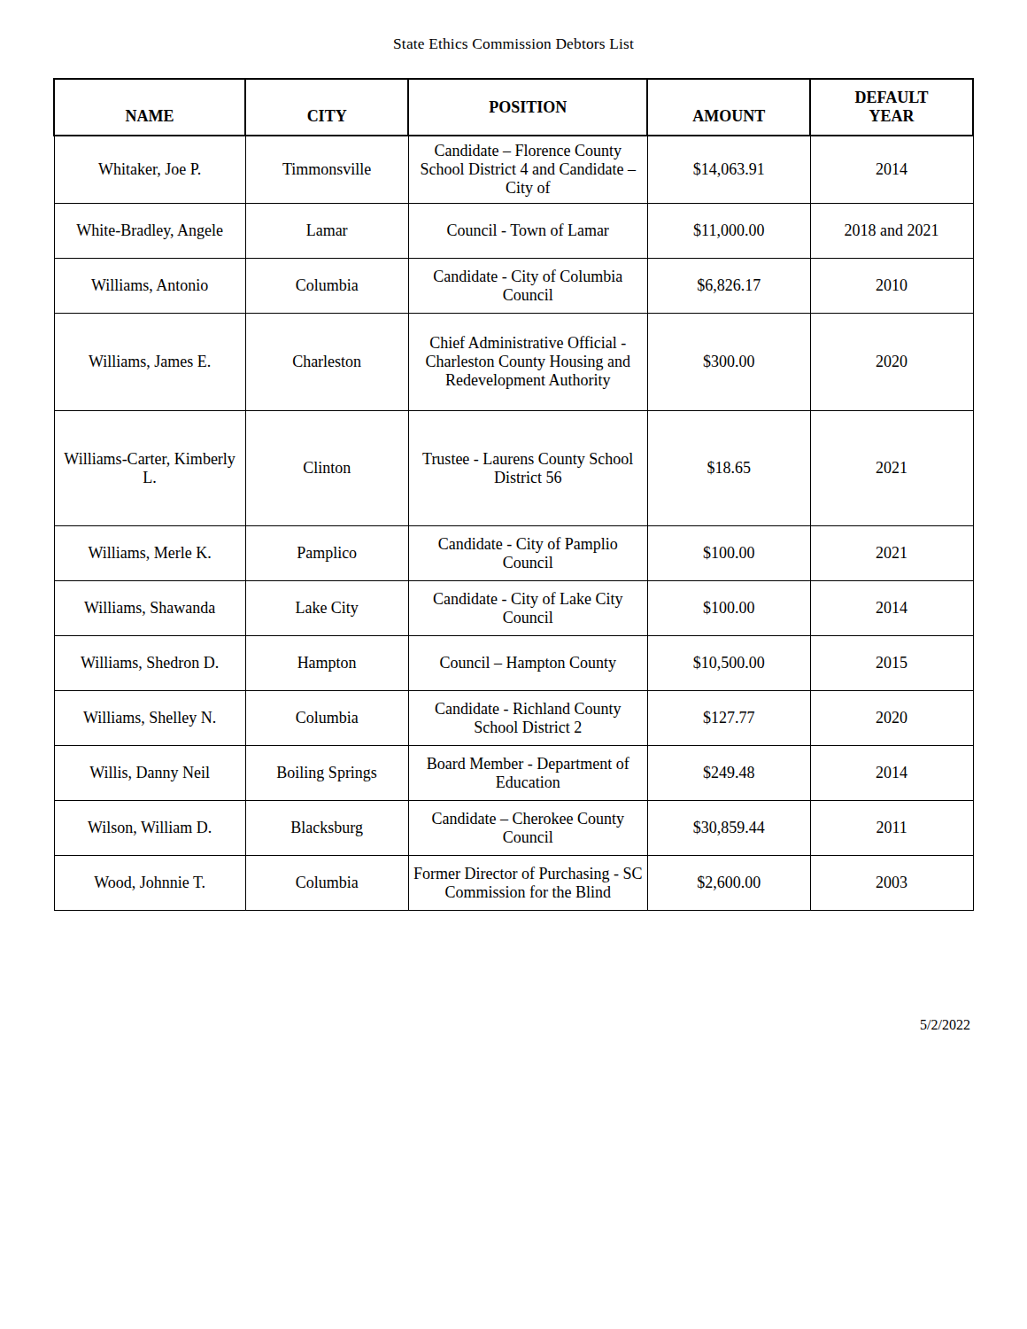State Ethics Commission Debtors List
| NAME | CITY | POSITION | AMOUNT | DEFAULT YEAR |
| --- | --- | --- | --- | --- |
| Whitaker, Joe P. | Timmonsville | Candidate – Florence County School District 4 and Candidate – City of | $14,063.91 | 2014 |
| White-Bradley, Angele | Lamar | Council - Town of Lamar | $11,000.00 | 2018 and 2021 |
| Williams, Antonio | Columbia | Candidate - City of Columbia Council | $6,826.17 | 2010 |
| Williams, James E. | Charleston | Chief Administrative Official - Charleston County Housing and Redevelopment Authority | $300.00 | 2020 |
| Williams-Carter, Kimberly L. | Clinton | Trustee - Laurens County School District 56 | $18.65 | 2021 |
| Williams, Merle K. | Pamplico | Candidate - City of Pamplio Council | $100.00 | 2021 |
| Williams, Shawanda | Lake City | Candidate - City of Lake City Council | $100.00 | 2014 |
| Williams, Shedron D. | Hampton | Council – Hampton County | $10,500.00 | 2015 |
| Williams, Shelley N. | Columbia | Candidate - Richland County School District 2 | $127.77 | 2020 |
| Willis, Danny Neil | Boiling Springs | Board Member - Department of Education | $249.48 | 2014 |
| Wilson, William D. | Blacksburg | Candidate – Cherokee County Council | $30,859.44 | 2011 |
| Wood, Johnnie T. | Columbia | Former Director of Purchasing - SC Commission for the Blind | $2,600.00 | 2003 |
5/2/2022